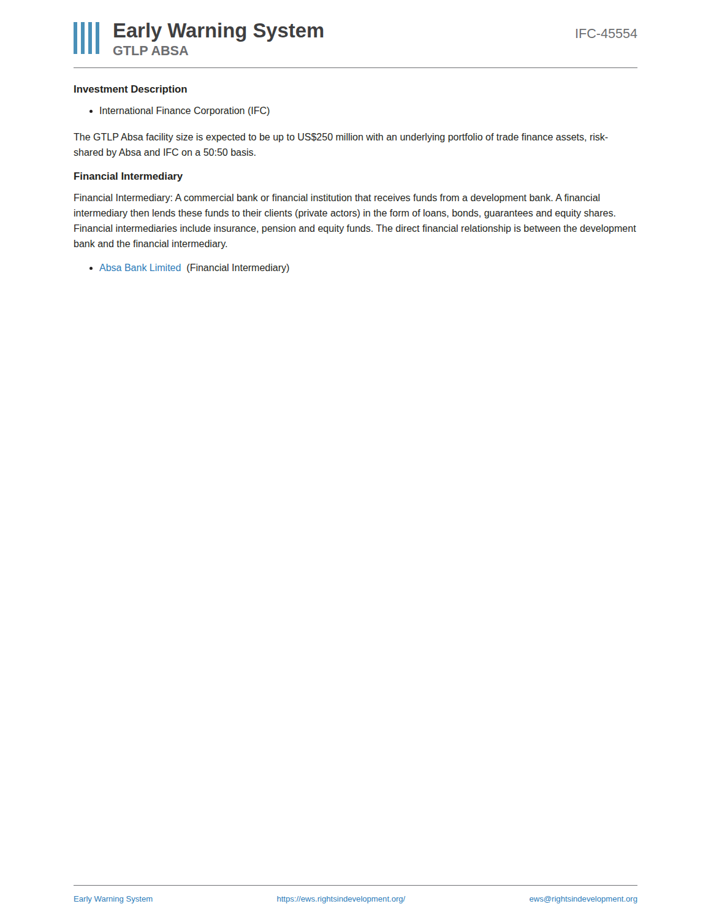Early Warning System
GTLP ABSA
IFC-45554
Investment Description
International Finance Corporation (IFC)
The GTLP Absa facility size is expected to be up to US$250 million with an underlying portfolio of trade finance assets, risk-shared by Absa and IFC on a 50:50 basis.
Financial Intermediary
Financial Intermediary: A commercial bank or financial institution that receives funds from a development bank. A financial intermediary then lends these funds to their clients (private actors) in the form of loans, bonds, guarantees and equity shares. Financial intermediaries include insurance, pension and equity funds. The direct financial relationship is between the development bank and the financial intermediary.
Absa Bank Limited (Financial Intermediary)
Early Warning System
https://ews.rightsindevelopment.org/
ews@rightsindevelopment.org